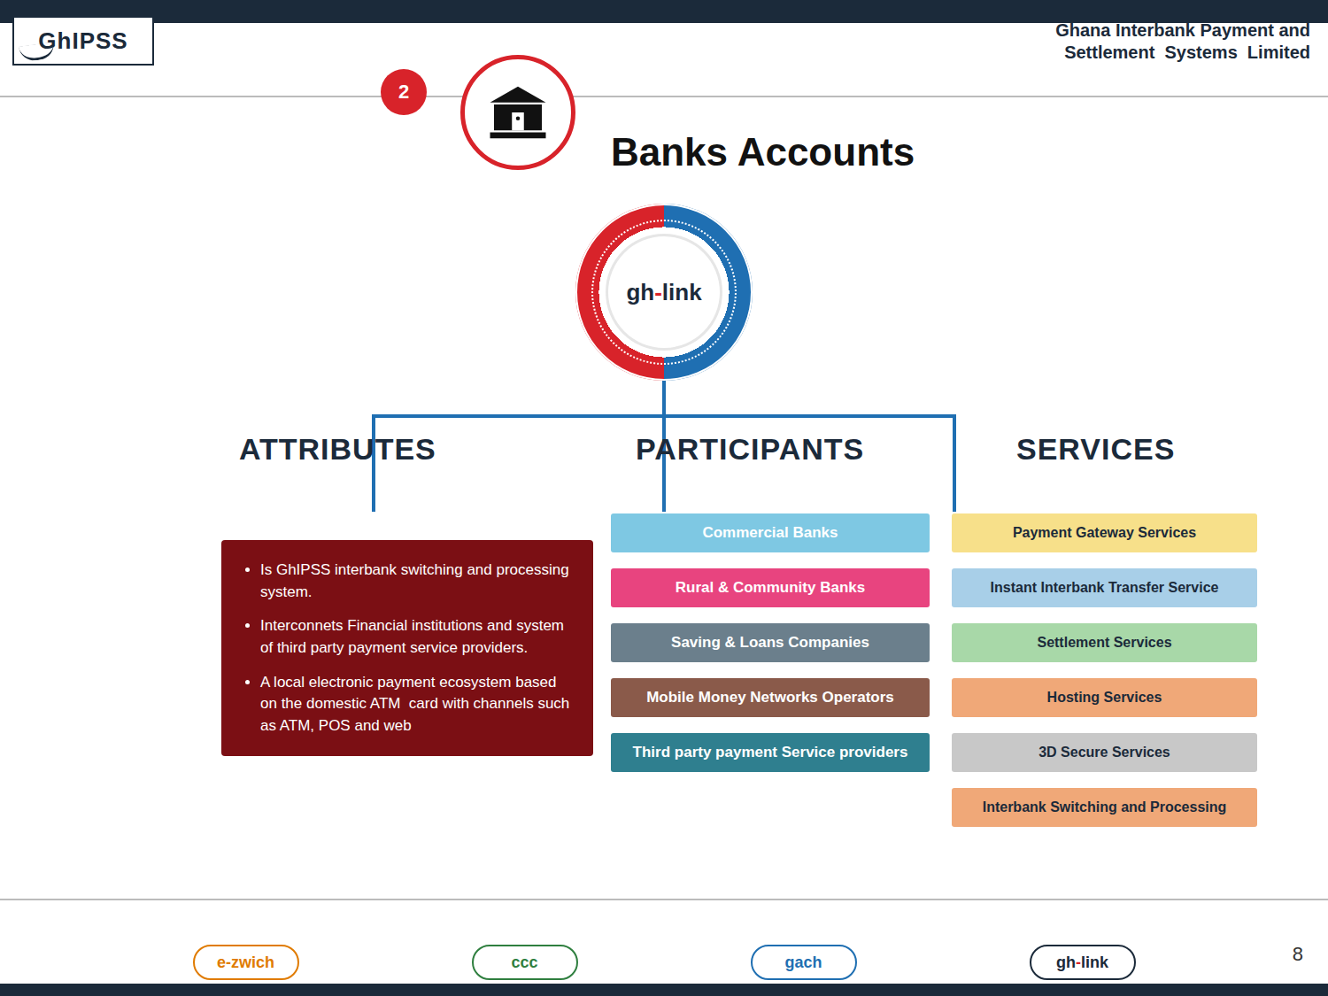GhIPSS
Ghana Interbank Payment and
Settlement Systems Limited
2
Banks Accounts
gh-link
ATTRIBUTES
PARTICIPANTS
SERVICES
Is GhIPSS interbank switching and processing system.
Interconnets Financial institutions and system of third party payment service providers.
A local electronic payment ecosystem based on the domestic ATM card with channels such as ATM, POS and web
Commercial Banks
Rural & Community Banks
Saving & Loans Companies
Mobile Money Networks Operators
Third party payment Service providers
Payment Gateway Services
Instant Interbank Transfer Service
Settlement Services
Hosting Services
3D Secure Services
Interbank Switching and Processing
e-zwich
ccc
gach
gh-link
8